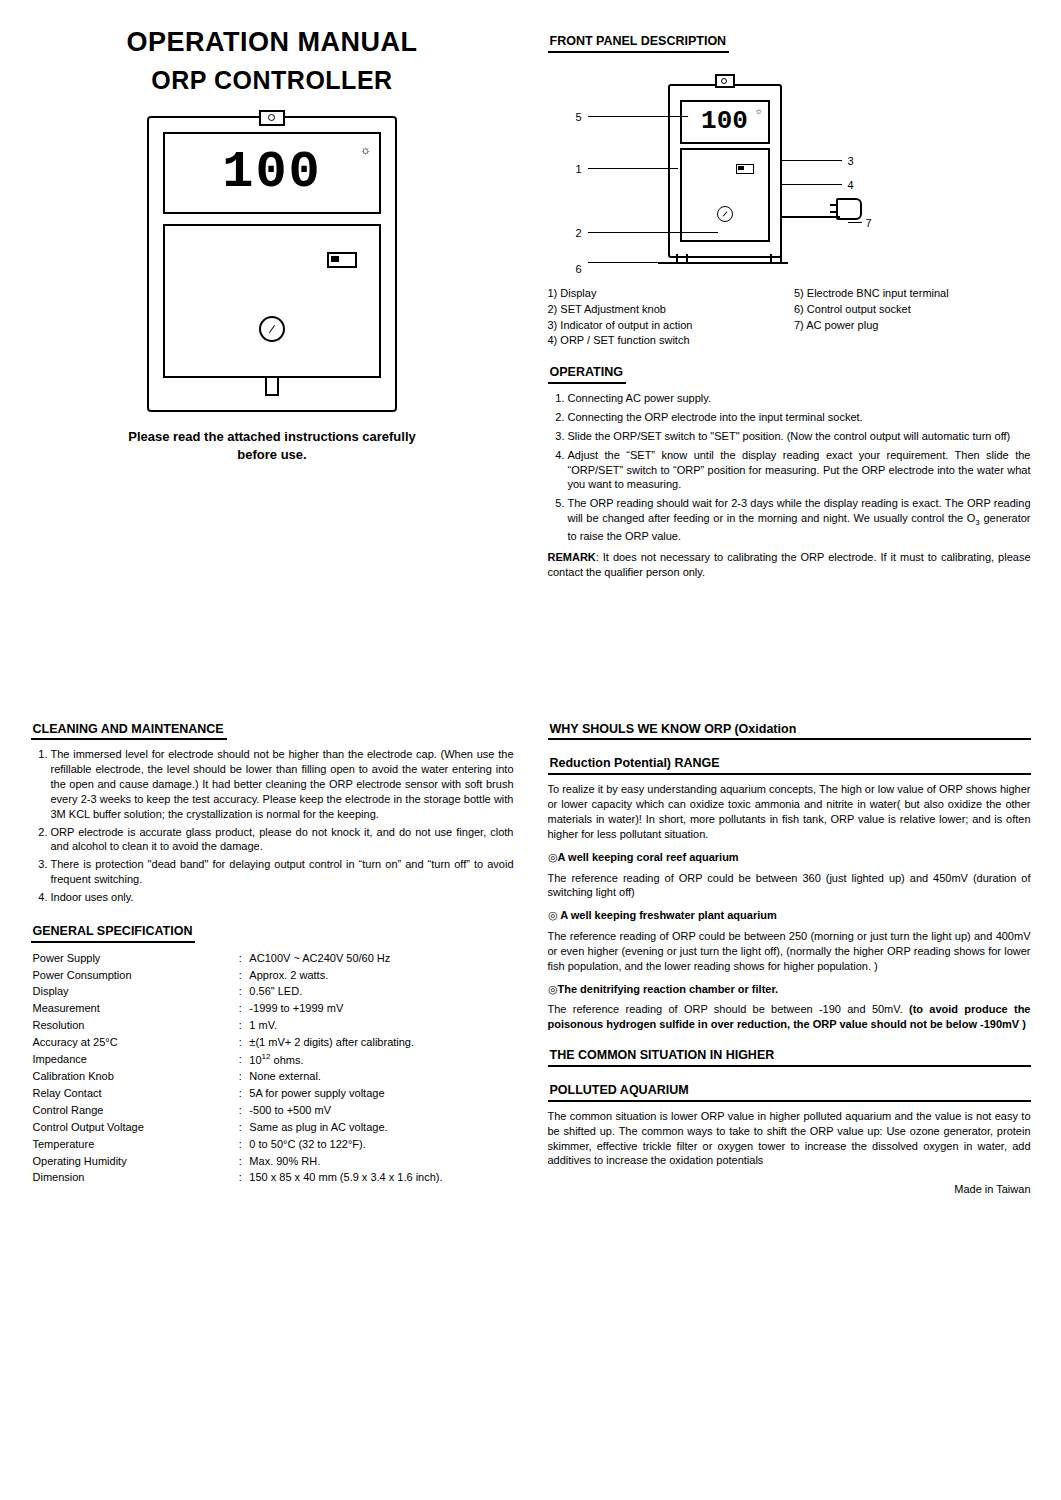OPERATION MANUAL
ORP CONTROLLER
☼ 100
Please read the attached instructions carefully
before use.
FRONT PANEL DESCRIPTION
5
1
2
6
3
4
7
☼ 100
1) Display
2) SET Adjustment knob
3) Indicator of output in action
4) ORP / SET function switch
5) Electrode BNC input terminal
6) Control output socket
7) AC power plug
OPERATING
Connecting AC power supply.
Connecting the ORP electrode into the input terminal socket.
Slide the ORP/SET switch to "SET" position. (Now the control output will automatic turn off)
Adjust the “SET” know until the display reading exact your requirement. Then slide the “ORP/SET” switch to “ORP” position for measuring. Put the ORP electrode into the water what you want to measuring.
The ORP reading should wait for 2-3 days while the display reading is exact. The ORP reading will be changed after feeding or in the morning and night. We usually control the O3 generator to raise the ORP value.
REMARK: It does not necessary to calibrating the ORP electrode. If it must to calibrating, please contact the qualifier person only.
CLEANING AND MAINTENANCE
The immersed level for electrode should not be higher than the electrode cap. (When use the refillable electrode, the level should be lower than filling open to avoid the water entering into the open and cause damage.) It had better cleaning the ORP electrode sensor with soft brush every 2-3 weeks to keep the test accuracy. Please keep the electrode in the storage bottle with 3M KCL buffer solution; the crystallization is normal for the keeping.
ORP electrode is accurate glass product, please do not knock it, and do not use finger, cloth and alcohol to clean it to avoid the damage.
There is protection "dead band" for delaying output control in “turn on” and “turn off” to avoid frequent switching.
Indoor uses only.
GENERAL SPECIFICATION
| Power Supply | : | AC100V ~ AC240V 50/60 Hz |
| Power Consumption | : | Approx. 2 watts. |
| Display | : | 0.56" LED. |
| Measurement | : | -1999 to +1999 mV |
| Resolution | : | 1 mV. |
| Accuracy at 25°C | : | ±(1 mV+ 2 digits) after calibrating. |
| Impedance | : | 10 12 ohms. |
| Calibration Knob | : | None external. |
| Relay Contact | : | 5A for power supply voltage |
| Control Range | : | -500 to +500 mV |
| Control Output Voltage | : | Same as plug in AC voltage. |
| Temperature | : | 0 to 50°C (32 to 122°F). |
| Operating Humidity | : | Max. 90% RH. |
| Dimension | : | 150 x 85 x 40 mm (5.9 x 3.4 x 1.6 inch). |
WHY SHOULS WE KNOW ORP (Oxidation Reduction Potential) RANGE
To realize it by easy understanding aquarium concepts, The high or low value of ORP shows higher or lower capacity which can oxidize toxic ammonia and nitrite in water( but also oxidize the other materials in water)! In short, more pollutants in fish tank, ORP value is relative lower; and is often higher for less pollutant situation.
◎A well keeping coral reef aquarium
The reference reading of ORP could be between 360 (just lighted up) and 450mV (duration of switching light off)
◎ A well keeping freshwater plant aquarium
The reference reading of ORP could be between 250 (morning or just turn the light up) and 400mV or even higher (evening or just turn the light off), (normally the higher ORP reading shows for lower fish population, and the lower reading shows for higher population. )
◎The denitrifying reaction chamber or filter.
The reference reading of ORP should be between -190 and 50mV. (to avoid produce the poisonous hydrogen sulfide in over reduction, the ORP value should not be below -190mV )
THE COMMON SITUATION IN HIGHER POLLUTED AQUARIUM
The common situation is lower ORP value in higher polluted aquarium and the value is not easy to be shifted up. The common ways to take to shift the ORP value up: Use ozone generator, protein skimmer, effective trickle filter or oxygen tower to increase the dissolved oxygen in water, add additives to increase the oxidation potentials
Made in Taiwan